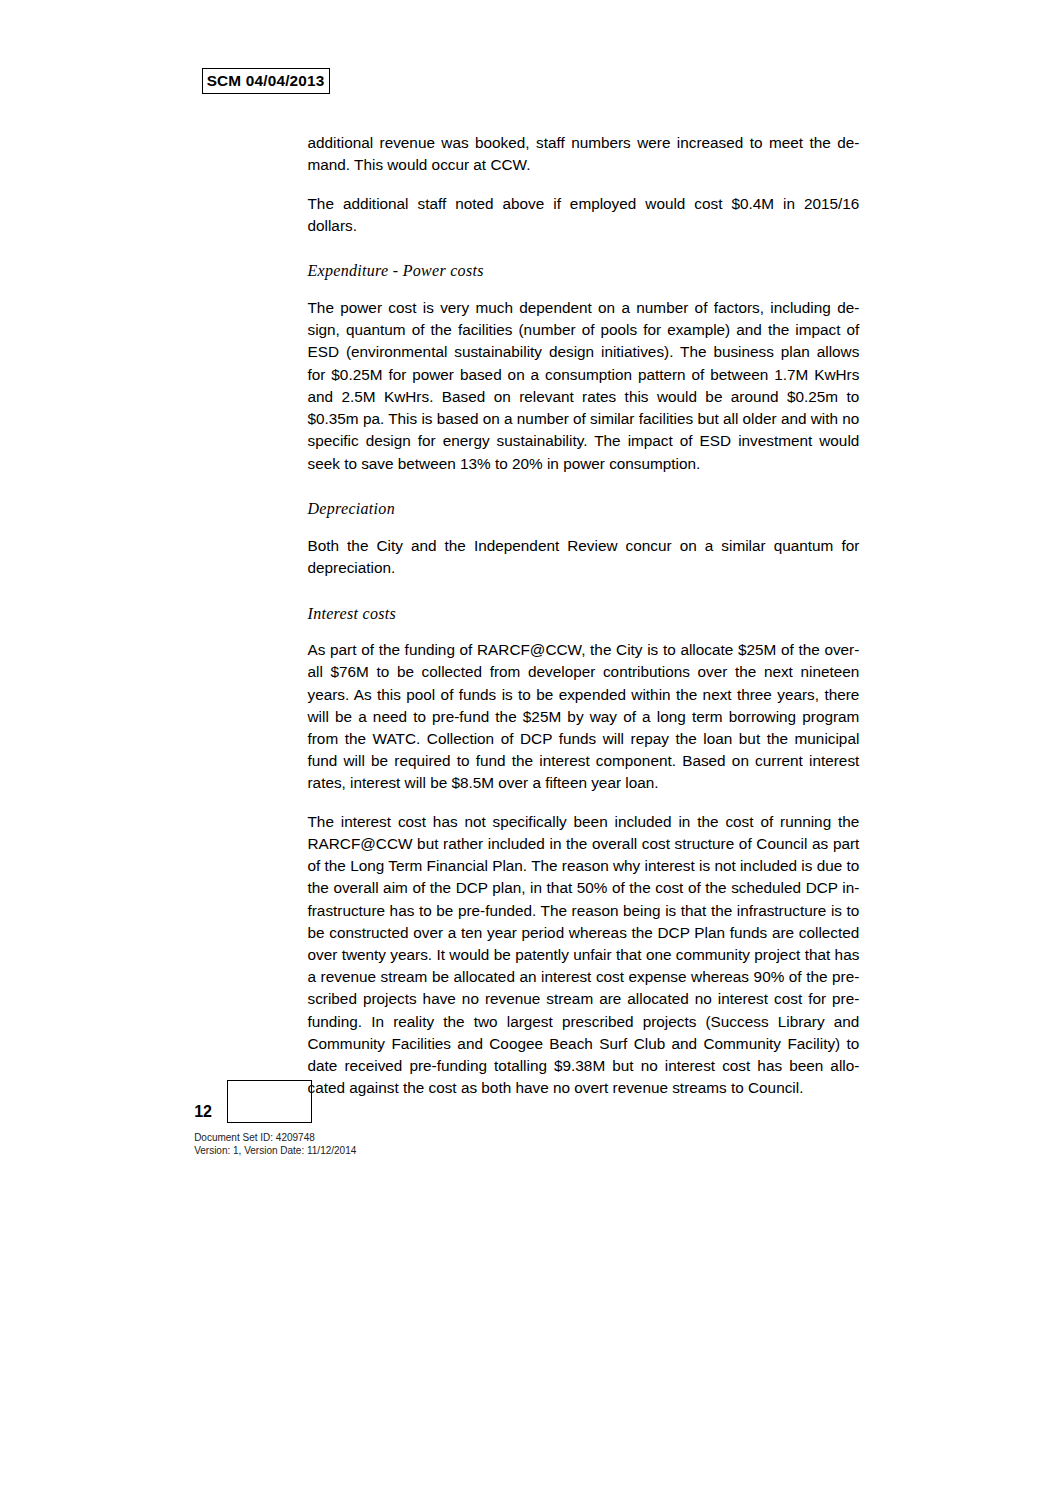SCM 04/04/2013
additional revenue was booked, staff numbers were increased to meet the demand. This would occur at CCW.
The additional staff noted above if employed would cost $0.4M in 2015/16 dollars.
Expenditure - Power costs
The power cost is very much dependent on a number of factors, including design, quantum of the facilities (number of pools for example) and the impact of ESD (environmental sustainability design initiatives). The business plan allows for $0.25M for power based on a consumption pattern of between 1.7M KwHrs and 2.5M KwHrs. Based on relevant rates this would be around $0.25m to $0.35m pa. This is based on a number of similar facilities but all older and with no specific design for energy sustainability. The impact of ESD investment would seek to save between 13% to 20% in power consumption.
Depreciation
Both the City and the Independent Review concur on a similar quantum for depreciation.
Interest costs
As part of the funding of RARCF@CCW, the City is to allocate $25M of the overall $76M to be collected from developer contributions over the next nineteen years. As this pool of funds is to be expended within the next three years, there will be a need to pre-fund the $25M by way of a long term borrowing program from the WATC. Collection of DCP funds will repay the loan but the municipal fund will be required to fund the interest component. Based on current interest rates, interest will be $8.5M over a fifteen year loan.
The interest cost has not specifically been included in the cost of running the RARCF@CCW but rather included in the overall cost structure of Council as part of the Long Term Financial Plan. The reason why interest is not included is due to the overall aim of the DCP plan, in that 50% of the cost of the scheduled DCP infrastructure has to be pre-funded. The reason being is that the infrastructure is to be constructed over a ten year period whereas the DCP Plan funds are collected over twenty years. It would be patently unfair that one community project that has a revenue stream be allocated an interest cost expense whereas 90% of the prescribed projects have no revenue stream are allocated no interest cost for prefunding. In reality the two largest prescribed projects (Success Library and Community Facilities and Coogee Beach Surf Club and Community Facility) to date received pre-funding totalling $9.38M but no interest cost has been allocated against the cost as both have no overt revenue streams to Council.
12
Document Set ID: 4209748
Version: 1, Version Date: 11/12/2014